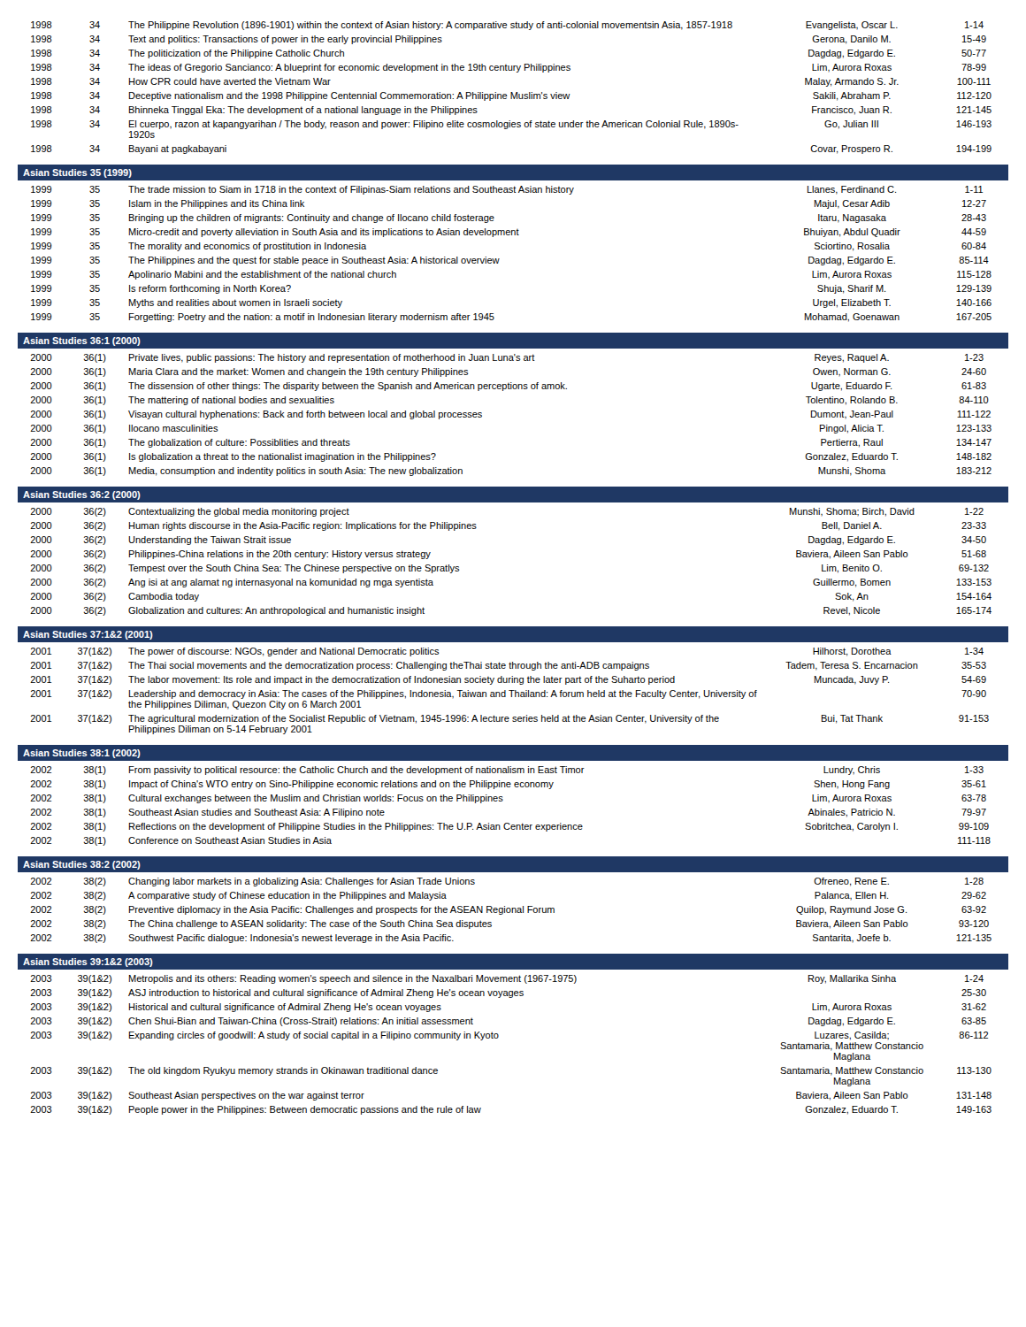| 1998 | 34 | The Philippine Revolution (1896-1901) within the context of Asian history: A comparative study of anti-colonial movementsin Asia, 1857-1918 | Evangelista, Oscar L. | 1-14 |
| 1998 | 34 | Text and politics: Transactions of power in the early provincial Philippines | Gerona, Danilo M. | 15-49 |
| 1998 | 34 | The politicization of the Philippine Catholic Church | Dagdag, Edgardo E. | 50-77 |
| 1998 | 34 | The ideas of Gregorio Sancianco: A blueprint for economic development in the 19th century Philippines | Lim, Aurora Roxas | 78-99 |
| 1998 | 34 | How CPR could have averted the Vietnam War | Malay, Armando S. Jr. | 100-111 |
| 1998 | 34 | Deceptive nationalism and the 1998 Philippine Centennial Commemoration: A Philippine Muslim's view | Sakili, Abraham P. | 112-120 |
| 1998 | 34 | Bhinneka Tinggal Eka: The development of a national language in the Philippines | Francisco, Juan R. | 121-145 |
| 1998 | 34 | El cuerpo, razon at kapangyarihan / The body, reason and power: Filipino elite cosmologies of state under the American Colonial Rule, 1890s-1920s | Go, Julian III | 146-193 |
| 1998 | 34 | Bayani at pagkabayani | Covar, Prospero R. | 194-199 |
Asian Studies 35 (1999)
| 1999 | 35 | The trade mission to Siam in 1718 in the context of Filipinas-Siam relations and Southeast Asian history | Llanes, Ferdinand C. | 1-11 |
| 1999 | 35 | Islam in the Philippines and its China link | Majul, Cesar Adib | 12-27 |
| 1999 | 35 | Bringing up the children of migrants: Continuity and change of Ilocano child fosterage | Itaru, Nagasaka | 28-43 |
| 1999 | 35 | Micro-credit and poverty alleviation in South Asia and its implications to Asian development | Bhuiyan, Abdul Quadir | 44-59 |
| 1999 | 35 | The morality and economics of prostitution in Indonesia | Sciortino, Rosalia | 60-84 |
| 1999 | 35 | The Philippines and the quest for stable peace in Southeast Asia: A historical overview | Dagdag, Edgardo E. | 85-114 |
| 1999 | 35 | Apolinario Mabini and the establishment of the national church | Lim, Aurora Roxas | 115-128 |
| 1999 | 35 | Is reform forthcoming in North Korea? | Shuja, Sharif M. | 129-139 |
| 1999 | 35 | Myths and realities about women in Israeli society | Urgel, Elizabeth T. | 140-166 |
| 1999 | 35 | Forgetting: Poetry and the nation: a motif in Indonesian literary modernism after 1945 | Mohamad, Goenawan | 167-205 |
Asian Studies 36:1 (2000)
| 2000 | 36(1) | Private lives, public passions: The history and representation of motherhood in Juan Luna's art | Reyes, Raquel A. | 1-23 |
| 2000 | 36(1) | Maria Clara and the market: Women and changein the 19th century Philippines | Owen, Norman G. | 24-60 |
| 2000 | 36(1) | The dissension of other things: The disparity between the Spanish and American perceptions of amok. | Ugarte, Eduardo F. | 61-83 |
| 2000 | 36(1) | The mattering of national bodies and sexualities | Tolentino, Rolando B. | 84-110 |
| 2000 | 36(1) | Visayan cultural hyphenations: Back and forth between local and global processes | Dumont, Jean-Paul | 111-122 |
| 2000 | 36(1) | Ilocano masculinities | Pingol, Alicia T. | 123-133 |
| 2000 | 36(1) | The globalization of culture: Possiblities and threats | Pertierra, Raul | 134-147 |
| 2000 | 36(1) | Is globalization a threat to the nationalist imagination in the Philippines? | Gonzalez, Eduardo T. | 148-182 |
| 2000 | 36(1) | Media, consumption and indentity politics in south Asia: The new globalization | Munshi, Shoma | 183-212 |
Asian Studies 36:2 (2000)
| 2000 | 36(2) | Contextualizing the global media monitoring project | Munshi, Shoma; Birch, David | 1-22 |
| 2000 | 36(2) | Human rights discourse in the Asia-Pacific region: Implications for the Philippines | Bell, Daniel A. | 23-33 |
| 2000 | 36(2) | Understanding the Taiwan Strait issue | Dagdag, Edgardo E. | 34-50 |
| 2000 | 36(2) | Philippines-China relations in the 20th century: History versus strategy | Baviera, Aileen San Pablo | 51-68 |
| 2000 | 36(2) | Tempest over the South China Sea: The Chinese perspective on the Spratlys | Lim, Benito O. | 69-132 |
| 2000 | 36(2) | Ang isi at ang alamat ng internasyonal na komunidad ng mga syentista | Guillermo, Bomen | 133-153 |
| 2000 | 36(2) | Cambodia today | Sok, An | 154-164 |
| 2000 | 36(2) | Globalization and cultures: An anthropological and humanistic insight | Revel, Nicole | 165-174 |
Asian Studies 37:1&2 (2001)
| 2001 | 37(1&2) | The power of discourse: NGOs, gender and National Democratic politics | Hilhorst, Dorothea | 1-34 |
| 2001 | 37(1&2) | The Thai social movements and the democratization process: Challenging theThai state through the anti-ADB campaigns | Tadem, Teresa S. Encarnacion | 35-53 |
| 2001 | 37(1&2) | The labor movement: Its role and impact in the democratization of Indonesian society during the later part of the Suharto period | Muncada, Juvy P. | 54-69 |
| 2001 | 37(1&2) | Leadership and democracy in Asia: The cases of the Philippines, Indonesia, Taiwan and Thailand: A forum held at the Faculty Center, University of the Philippines Diliman, Quezon City on 6 March 2001 | | 70-90 |
| 2001 | 37(1&2) | The agricultural modernization of the Socialist Republic of Vietnam, 1945-1996: A lecture series held at the Asian Center, University of the Philippines Diliman on 5-14 February 2001 | Bui, Tat Thank | 91-153 |
Asian Studies 38:1 (2002)
| 2002 | 38(1) | From passivity to political resource: the Catholic Church and the development of nationalism in East Timor | Lundry, Chris | 1-33 |
| 2002 | 38(1) | Impact of China's WTO entry on Sino-Philippine economic relations and on the Philippine economy | Shen, Hong Fang | 35-61 |
| 2002 | 38(1) | Cultural exchanges between the Muslim and Christian worlds: Focus on the Philippines | Lim, Aurora Roxas | 63-78 |
| 2002 | 38(1) | Southeast Asian studies and Southeast Asia: A Filipino note | Abinales, Patricio N. | 79-97 |
| 2002 | 38(1) | Reflections on the development of Philippine Studies in the Philippines: The U.P. Asian Center experience | Sobritchea, Carolyn I. | 99-109 |
| 2002 | 38(1) | Conference on Southeast Asian Studies in Asia | | 111-118 |
Asian Studies 38:2 (2002)
| 2002 | 38(2) | Changing labor markets in a globalizing Asia: Challenges for Asian Trade Unions | Ofreneo, Rene E. | 1-28 |
| 2002 | 38(2) | A comparative study of Chinese education in the Philippines and Malaysia | Palanca, Ellen H. | 29-62 |
| 2002 | 38(2) | Preventive diplomacy in the Asia Pacific: Challenges and prospects for the ASEAN Regional Forum | Quilop, Raymund Jose G. | 63-92 |
| 2002 | 38(2) | The China challenge to ASEAN solidarity: The case of the South China Sea disputes | Baviera, Aileen San Pablo | 93-120 |
| 2002 | 38(2) | Southwest Pacific dialogue: Indonesia's newest leverage in the Asia Pacific. | Santarita, Joefe b. | 121-135 |
Asian Studies 39:1&2 (2003)
| 2003 | 39(1&2) | Metropolis and its others: Reading women's speech and silence in the Naxalbari Movement (1967-1975) | Roy, Mallarika Sinha | 1-24 |
| 2003 | 39(1&2) | ASJ introduction to historical and cultural significance of Admiral Zheng He's ocean voyages | | 25-30 |
| 2003 | 39(1&2) | Historical and cultural significance of Admiral Zheng He's ocean voyages | Lim, Aurora Roxas | 31-62 |
| 2003 | 39(1&2) | Chen Shui-Bian and Taiwan-China (Cross-Strait) relations: An initial assessment | Dagdag, Edgardo E. | 63-85 |
| 2003 | 39(1&2) | Expanding circles of goodwill: A study of social capital in a Filipino community in Kyoto | Luzares, Casilda; Santamaria, Matthew Constancio Maglana | 86-112 |
| 2003 | 39(1&2) | The old kingdom Ryukyu memory strands in Okinawan traditional dance | Santamaria, Matthew Constancio Maglana | 113-130 |
| 2003 | 39(1&2) | Southeast Asian perspectives on the war against terror | Baviera, Aileen San Pablo | 131-148 |
| 2003 | 39(1&2) | People power in the Philippines: Between democratic passions and the rule of law | Gonzalez, Eduardo T. | 149-163 |